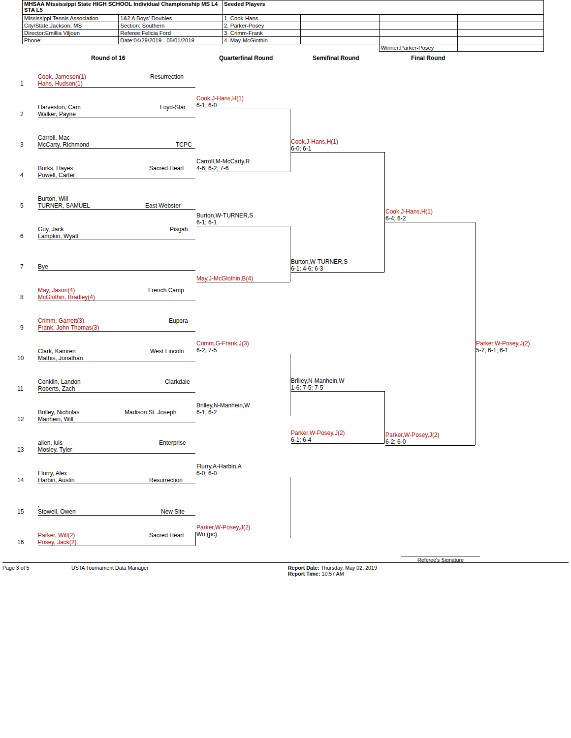| MHSAA Mississippi State HIGH SCHOOL Individual Championship MS L4 STA L5 | Seeded Players |
| Mississippi Tennis Association | 1&2 A Boys' Doubles | 1. Cook-Hans | | | |
| City/State:Jackson, MS | Section: Southern | 2. Parker-Posey | | | |
| Director:Emillia Viljoen | Referee:Felicia Ford | 3. Crimm-Frank | | | |
| Phone: | Date:04/29/2019 - 05/01/2019 | 4. May-McGlothin | | | |
| | | | | Winner:Parker-Posey | |
Round of 16 Quarterfinal Round Semifinal Round Final Round
1 Cook, Jameson(1) Hans, Hudson(1) Resurrection
2 Harveston, Cam Walker, Payne Loyd-Star
3 Carroll, Mac McCarty, Richmond TCPC
4 Burks, Hayes Powell, Carter Sacred Heart
5 Burton, Will TURNER, SAMUEL East Webster
6 Guy, Jack Lampkin, Wyatt Pisgah
7 Bye
8 May, Jason(4) McGlothin, Bradley(4) French Camp
9 Crimm, Garrett(3) Frank, John Thomas(3) Eupora
10 Clark, Kamren Mathis, Jonathan West Lincoln
11 Conklin, Landon Roberts, Zach Clarkdale
12 Brilley, Nicholas Manhein, Will Madison St. Joseph
13 allen, luis Mosley, Tyler Enterprise
14 Flurry, Alex Harbin, Austin Resurrection
15 , Stowell, Owen New Site
16 Parker, Will(2) Posey, Jack(2) Sacred Heart
Cook,J-Hans,H(1) 6-1; 6-0
Carroll,M-McCarty,R 4-6; 6-2; 7-6
Burton,W-TURNER,S 6-1; 6-1
May,J-McGlothin,B(4)
Crimm,G-Frank,J(3) 6-2; 7-5
Brilley,N-Manhein,W 6-1; 6-2
Flurry,A-Harbin,A 6-0; 6-0
Parker,W-Posey,J(2) Wo (pc)
Cook,J-Hans,H(1) 6-0; 6-1
Burton,W-TURNER,S 6-1; 4-6; 6-3
Brilley,N-Manhein,W 1-6; 7-5; 7-5
Parker,W-Posey,J(2) 6-1; 6-4
Cook,J-Hans,H(1) 6-4; 6-2
Parker,W-Posey,J(2) 6-2; 6-0
Parker,W-Posey,J(2) 5-7; 6-1; 6-1
Referee's Signature
Page 3 of 5 USTA Tournament Data Manager Report Date: Thursday, May 02, 2019
Report Time: 10:57 AM